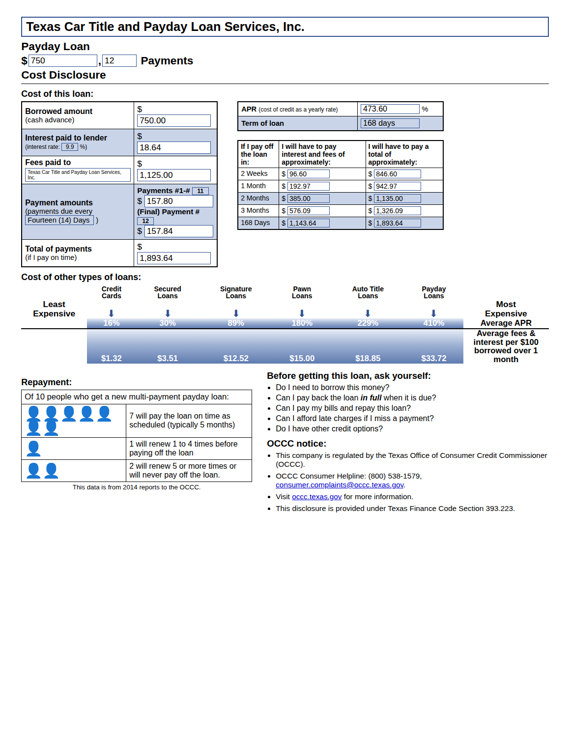Texas Car Title and Payday Loan Services, Inc.
Payday Loan
$750, 12 Payments
Cost Disclosure
Cost of this loan:
| Borrowed amount (cash advance) | $ 750.00 |
| Interest paid to lender (interest rate: 9.9 %) | $ 18.64 |
| Fees paid to Texas Car Title and Payday Loan Services, Inc. | $ 1,125.00 |
| Payment amounts (payments due every Fourteen (14) Days ) | Payments #1-# 11 $ 157.80 (Final) Payment # 12 $ 157.84 |
| Total of payments (if I pay on time) | $ 1,893.64 |
| APR (cost of credit as a yearly rate) | 473.60 % |
| Term of loan | 168 days |
| If I pay off the loan in: | I will have to pay interest and fees of approximately: | I will have to pay a total of approximately: |
| --- | --- | --- |
| 2 Weeks | $ 96.60 | $ 846.60 |
| 1 Month | $ 192.97 | $ 942.97 |
| 2 Months | $ 385.00 | $ 1,135.00 |
| 3 Months | $ 576.09 | $ 1,326.09 |
| 168 Days | $ 1,143.64 | $ 1,893.64 |
Cost of other types of loans:
| | Credit Cards | Secured Loans | Signature Loans | Pawn Loans | Auto Title Loans | Payday Loans | |
| Least Expensive | ⬇ | ⬇ | ⬇ | ⬇ | ⬇ | ⬇ | Most Expensive |
| | 16% | 30% | 89% | 180% | 229% | 410% | Average APR |
| | $1.32 | $3.51 | $12.52 | $15.00 | $18.85 | $33.72 | Average fees & interest per $100 borrowed over 1 month |
Repayment:
| Of 10 people who get a new multi-payment payday loan: |
| 👤👤👤👤👤👤👤 | 7 will pay the loan on time as scheduled (typically 5 months) |
| 👤 | 1 will renew 1 to 4 times before paying off the loan |
| 👤👤 | 2 will renew 5 or more times or will never pay off the loan. |
This data is from 2014 reports to the OCCC.
Before getting this loan, ask yourself:
Do I need to borrow this money?
Can I pay back the loan in full when it is due?
Can I pay my bills and repay this loan?
Can I afford late charges if I miss a payment?
Do I have other credit options?
OCCC notice:
This company is regulated by the Texas Office of Consumer Credit Commissioner (OCCC).
OCCC Consumer Helpline: (800) 538-1579, consumer.complaints@occc.texas.gov.
Visit occc.texas.gov for more information.
This disclosure is provided under Texas Finance Code Section 393.223.